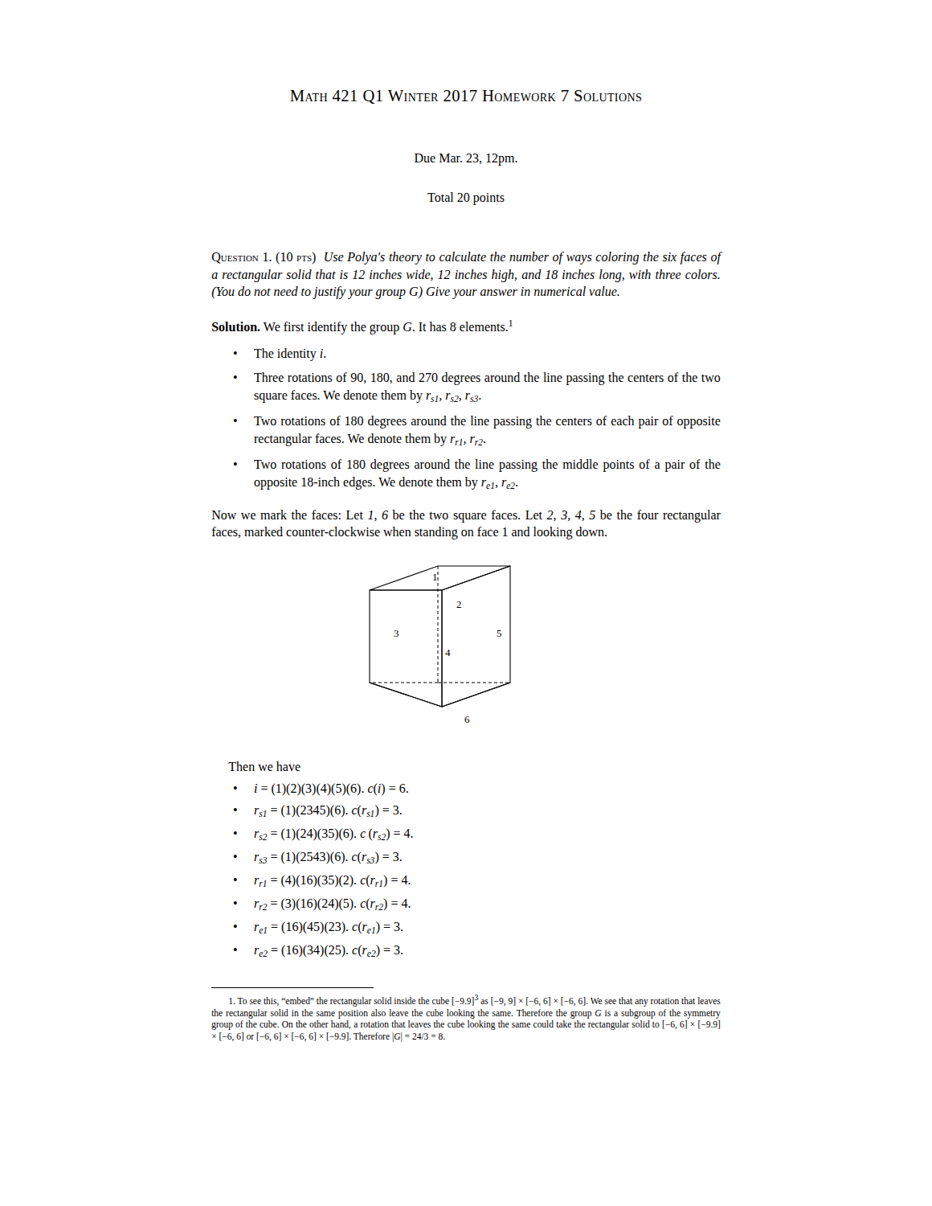Math 421 Q1 Winter 2017 Homework 7 Solutions
Due Mar. 23, 12pm.
Total 20 points
Question 1. (10 pts) Use Polya's theory to calculate the number of ways coloring the six faces of a rectangular solid that is 12 inches wide, 12 inches high, and 18 inches long, with three colors. (You do not need to justify your group G) Give your answer in numerical value.
Solution. We first identify the group G. It has 8 elements.1
The identity i.
Three rotations of 90, 180, and 270 degrees around the line passing the centers of the two square faces. We denote them by rs1, rs2, rs3.
Two rotations of 180 degrees around the line passing the centers of each pair of opposite rectangular faces. We denote them by rr1, rr2.
Two rotations of 180 degrees around the line passing the middle points of a pair of the opposite 18-inch edges. We denote them by re1, re2.
Now we mark the faces: Let 1, 6 be the two square faces. Let 2, 3, 4, 5 be the four rectangular faces, marked counter-clockwise when standing on face 1 and looking down.
1 2 3 4 5 6
Then we have
i = (1)(2)(3)(4)(5)(6). c(i) = 6.
rs1 = (1)(2345)(6). c(rs1) = 3.
rs2 = (1)(24)(35)(6). c (rs2) = 4.
rs3 = (1)(2543)(6). c(rs3) = 3.
rr1 = (4)(16)(35)(2). c(rr1) = 4.
rr2 = (3)(16)(24)(5). c(rr2) = 4.
re1 = (16)(45)(23). c(re1) = 3.
re2 = (16)(34)(25). c(re2) = 3.
1. To see this, “embed” the rectangular solid inside the cube [−9.9]3 as [−9, 9] × [−6, 6] × [−6, 6]. We see that any rotation that leaves the rectangular solid in the same position also leave the cube looking the same. Therefore the group G is a subgroup of the symmetry group of the cube. On the other hand, a rotation that leaves the cube looking the same could take the rectangular solid to [−6, 6] × [−9.9] × [−6, 6] or [−6, 6] × [−6, 6] × [−9.9]. Therefore |G| = 24/3 = 8.